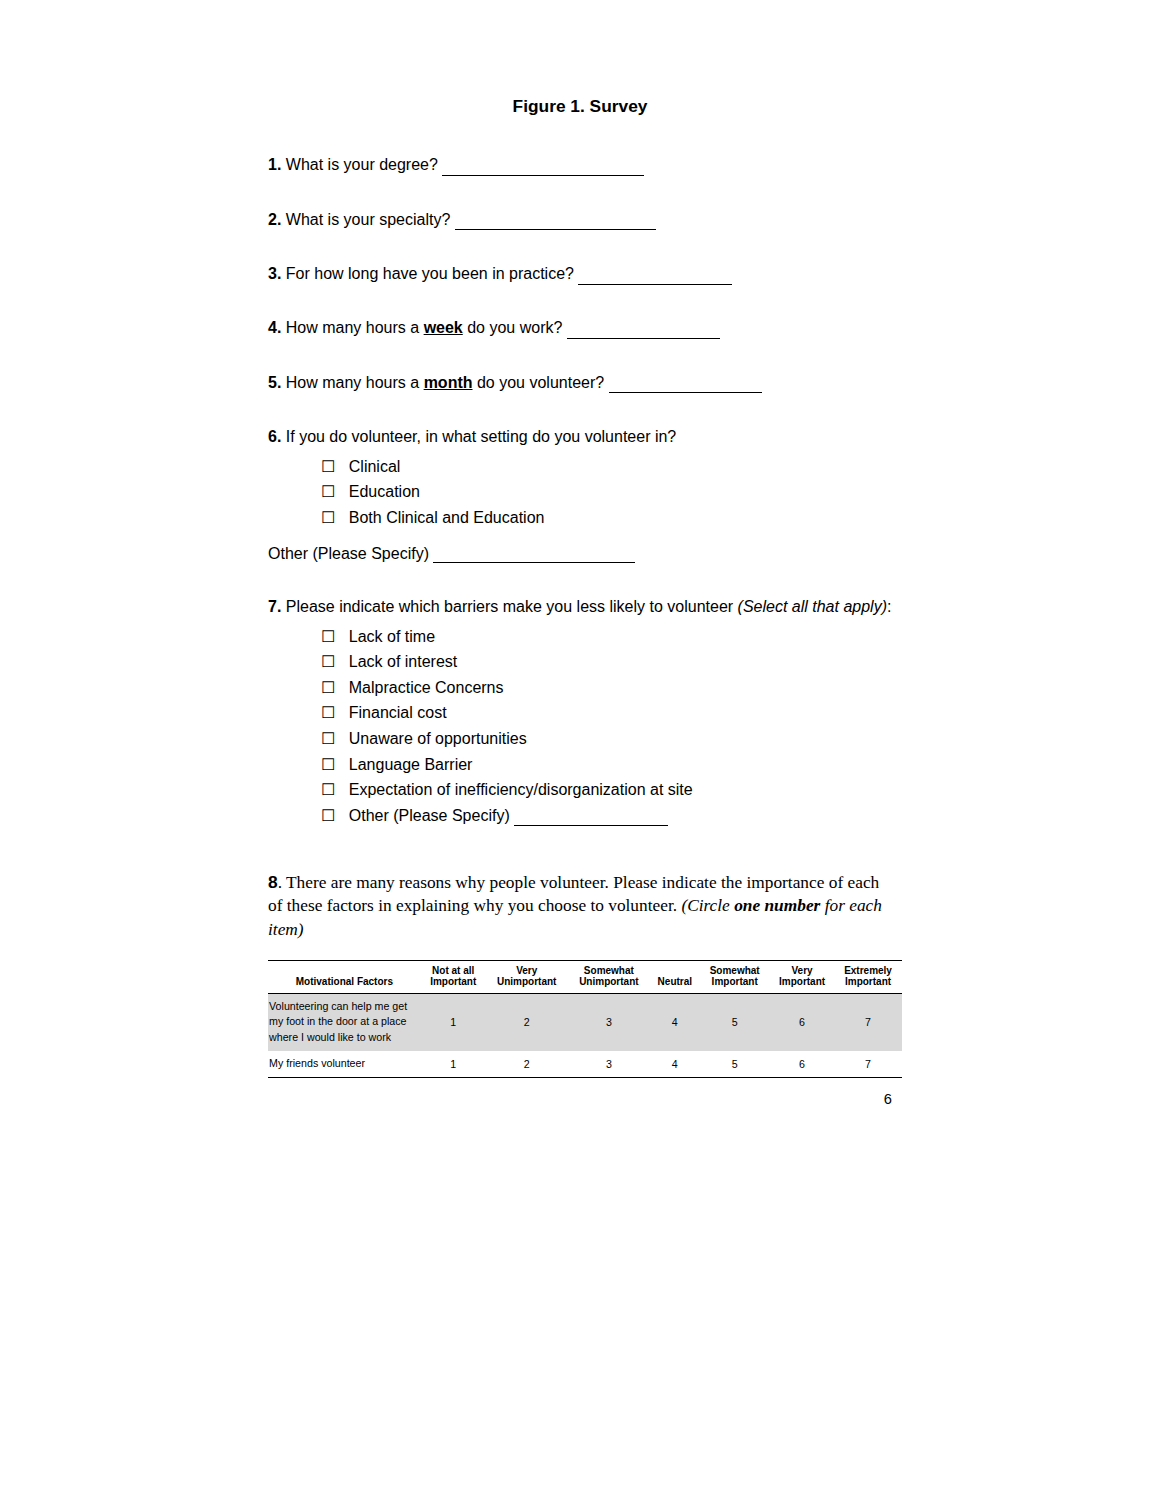Figure 1. Survey
1. What is your degree?
2. What is your specialty?
3. For how long have you been in practice?
4. How many hours a week do you work?
5. How many hours a month do you volunteer?
6. If you do volunteer, in what setting do you volunteer in?
☐Clinical
☐Education
☐Both Clinical and Education
Other (Please Specify)
7. Please indicate which barriers make you less likely to volunteer (Select all that apply):
☐Lack of time
☐Lack of interest
☐Malpractice Concerns
☐Financial cost
☐Unaware of opportunities
☐Language Barrier
☐Expectation of inefficiency/disorganization at site
☐Other (Please Specify)
8. There are many reasons why people volunteer. Please indicate the importance of each of these factors in explaining why you choose to volunteer. (Circle one number for each item)
| Motivational Factors | Not at all Important | Very Unimportant | Somewhat Unimportant | Neutral | Somewhat Important | Very Important | Extremely Important |
| --- | --- | --- | --- | --- | --- | --- | --- |
| Volunteering can help me get my foot in the door at a place where I would like to work | 1 | 2 | 3 | 4 | 5 | 6 | 7 |
| My friends volunteer | 1 | 2 | 3 | 4 | 5 | 6 | 7 |
6